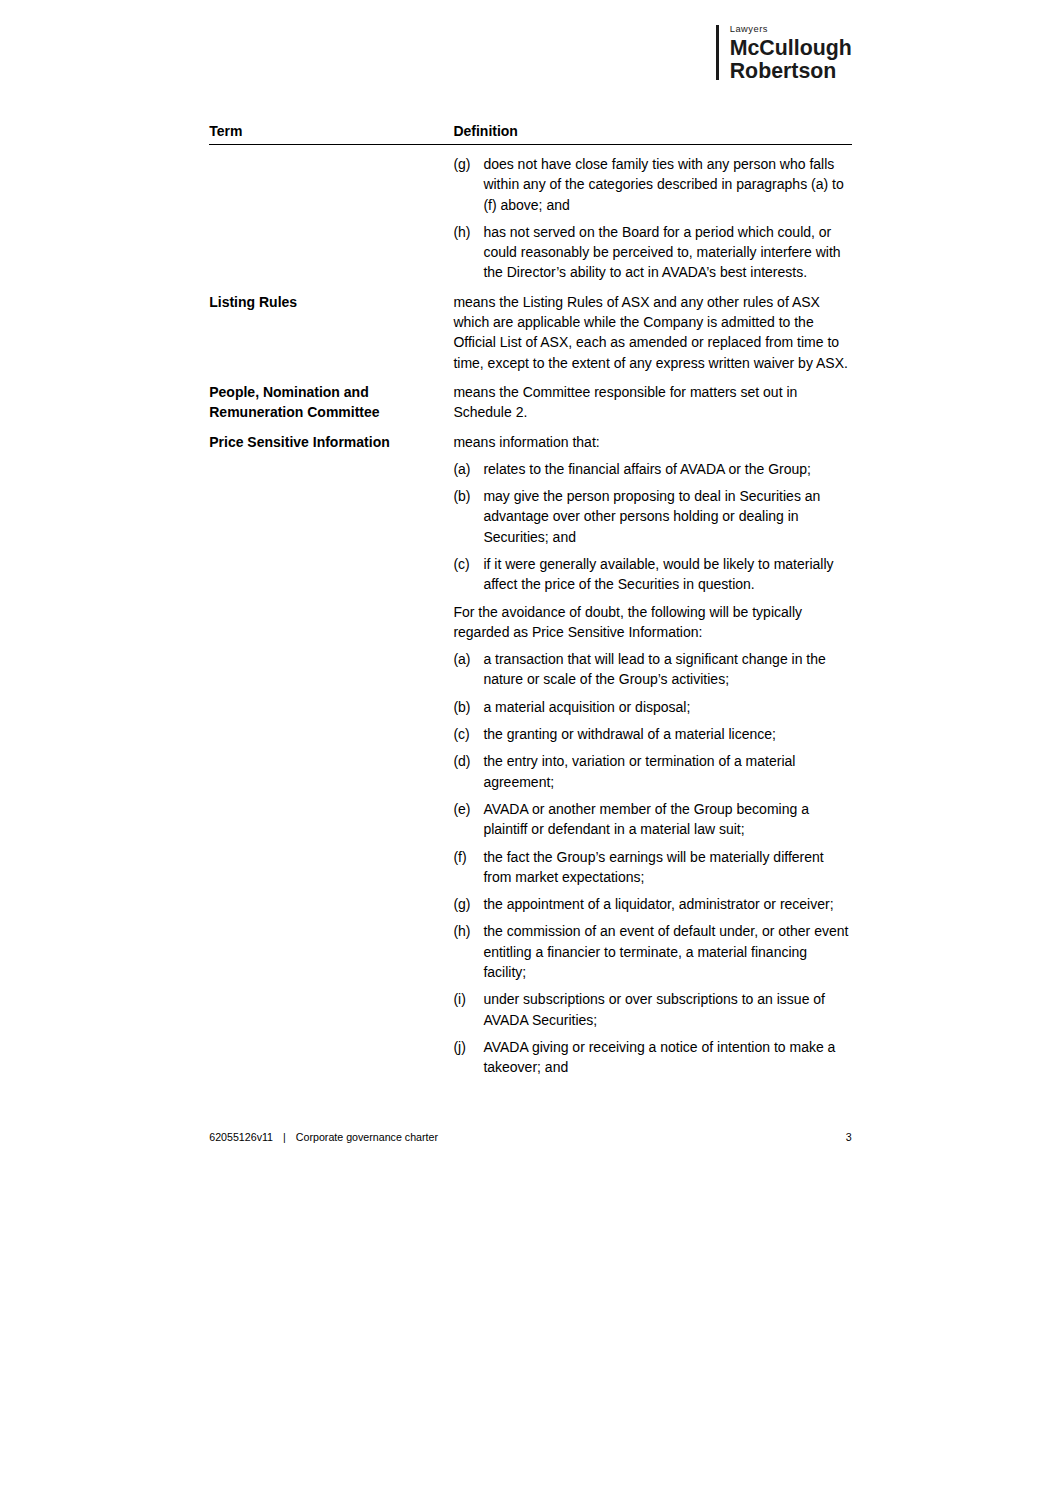Lawyers
McCullough
Robertson
| Term | Definition |
| --- | --- |
| | (g) does not have close family ties with any person who falls within any of the categories described in paragraphs (a) to (f) above; and (h) has not served on the Board for a period which could, or could reasonably be perceived to, materially interfere with the Director’s ability to act in AVADA’s best interests. |
| Listing Rules | means the Listing Rules of ASX and any other rules of ASX which are applicable while the Company is admitted to the Official List of ASX, each as amended or replaced from time to time, except to the extent of any express written waiver by ASX. |
| People, Nomination and Remuneration Committee | means the Committee responsible for matters set out in Schedule 2. |
| Price Sensitive Information | means information that: (a) relates to the financial affairs of AVADA or the Group; (b) may give the person proposing to deal in Securities an advantage over other persons holding or dealing in Securities; and (c) if it were generally available, would be likely to materially affect the price of the Securities in question. For the avoidance of doubt, the following will be typically regarded as Price Sensitive Information: (a) a transaction that will lead to a significant change in the nature or scale of the Group’s activities; (b) a material acquisition or disposal; (c) the granting or withdrawal of a material licence; (d) the entry into, variation or termination of a material agreement; (e) AVADA or another member of the Group becoming a plaintiff or defendant in a material law suit; (f) the fact the Group’s earnings will be materially different from market expectations; (g) the appointment of a liquidator, administrator or receiver; (h) the commission of an event of default under, or other event entitling a financier to terminate, a material financing facility; (i) under subscriptions or over subscriptions to an issue of AVADA Securities; (j) AVADA giving or receiving a notice of intention to make a takeover; and |
62055126v11|Corporate governance charter
3